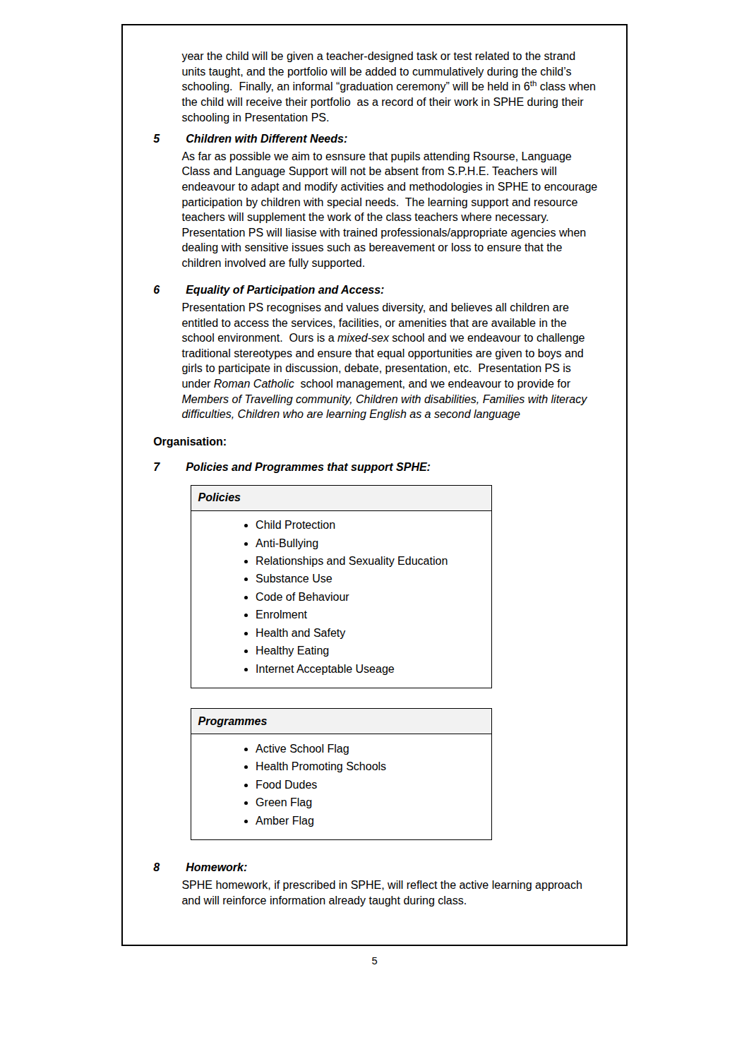year the child will be given a teacher-designed task or test related to the strand units taught, and the portfolio will be added to cummulatively during the child’s schooling. Finally, an informal “graduation ceremony” will be held in 6th class when the child will receive their portfolio as a record of their work in SPHE during their schooling in Presentation PS.
5 Children with Different Needs:
As far as possible we aim to esnsure that pupils attending Rsourse, Language Class and Language Support will not be absent from S.P.H.E. Teachers will endeavour to adapt and modify activities and methodologies in SPHE to encourage participation by children with special needs. The learning support and resource teachers will supplement the work of the class teachers where necessary. Presentation PS will liasise with trained professionals/appropriate agencies when dealing with sensitive issues such as bereavement or loss to ensure that the children involved are fully supported.
6 Equality of Participation and Access:
Presentation PS recognises and values diversity, and believes all children are entitled to access the services, facilities, or amenities that are available in the school environment. Ours is a mixed-sex school and we endeavour to challenge traditional stereotypes and ensure that equal opportunities are given to boys and girls to participate in discussion, debate, presentation, etc. Presentation PS is under Roman Catholic school management, and we endeavour to provide for Members of Travelling community, Children with disabilities, Families with literacy difficulties, Children who are learning English as a second language
Organisation:
7 Policies and Programmes that support SPHE:
Policies
Child Protection
Anti-Bullying
Relationships and Sexuality Education
Substance Use
Code of Behaviour
Enrolment
Health and Safety
Healthy Eating
Internet Acceptable Useage
Programmes
Active School Flag
Health Promoting Schools
Food Dudes
Green Flag
Amber Flag
8 Homework:
SPHE homework, if prescribed in SPHE, will reflect the active learning approach and will reinforce information already taught during class.
5